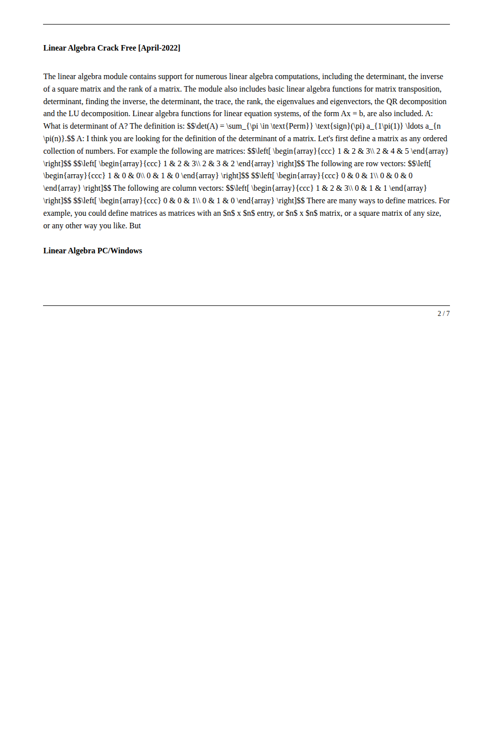Linear Algebra Crack Free [April-2022]
The linear algebra module contains support for numerous linear algebra computations, including the determinant, the inverse of a square matrix and the rank of a matrix. The module also includes basic linear algebra functions for matrix transposition, determinant, finding the inverse, the determinant, the trace, the rank, the eigenvalues and eigenvectors, the QR decomposition and the LU decomposition. Linear algebra functions for linear equation systems, of the form Ax = b, are also included. A: What is determinant of A? The definition is: $$\det(A) = \sum_{\pi \in \text{Perm}} \text{sign}(\pi) a_{1\pi(1)} \ldots a_{n \pi(n)}.$$ A: I think you are looking for the definition of the determinant of a matrix. Let's first define a matrix as any ordered collection of numbers. For example the following are matrices: $$\left[ \begin{array}{ccc} 1 & 2 & 3\\ 2 & 4 & 5 \end{array} \right]$$ $$\left[ \begin{array}{ccc} 1 & 2 & 3\\ 2 & 3 & 2 \end{array} \right]$$ The following are row vectors: $$\left[ \begin{array}{ccc} 1 & 0 & 0\\ 0 & 1 & 0 \end{array} \right]$$ $$\left[ \begin{array}{ccc} 0 & 0 & 1\\ 0 & 0 & 0 \end{array} \right]$$ The following are column vectors: $$\left[ \begin{array}{ccc} 1 & 2 & 3\\ 0 & 1 & 1 \end{array} \right]$$ $$\left[ \begin{array}{ccc} 0 & 0 & 1\\ 0 & 1 & 0 \end{array} \right]$$ There are many ways to define matrices. For example, you could define matrices as matrices with an $n$ x $n$ entry, or $n$ x $n$ matrix, or a square matrix of any size, or any other way you like. But
Linear Algebra PC/Windows
2 / 7